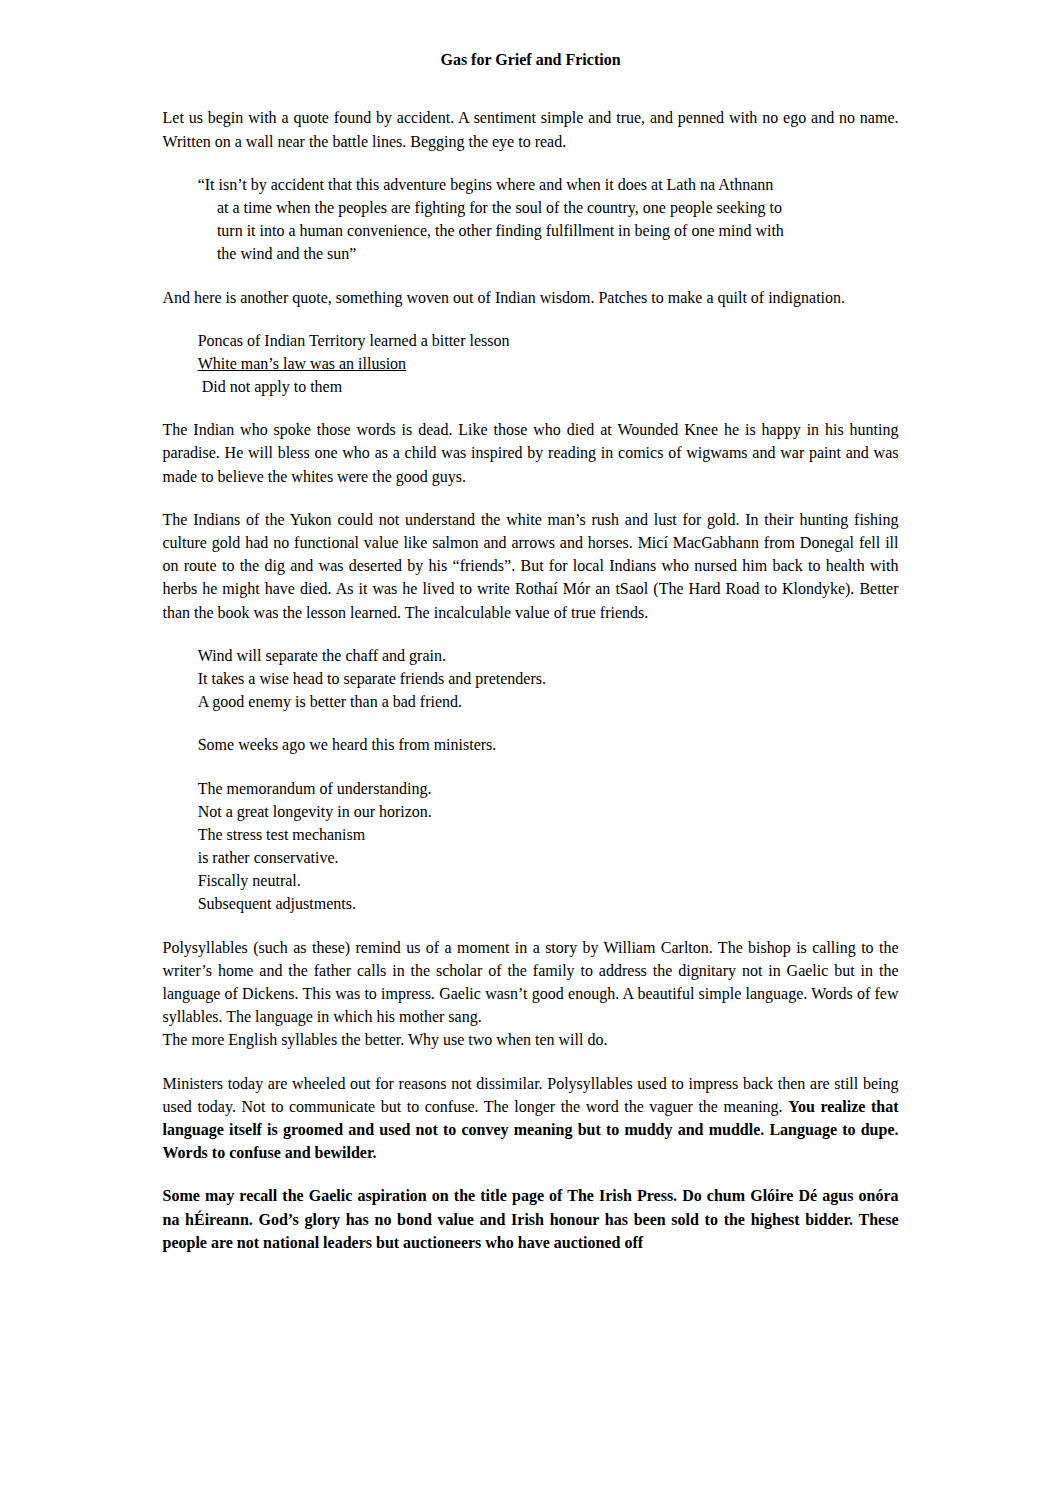Gas for Grief and Friction
Let us begin with a quote found by accident. A sentiment simple and true, and penned with no ego and no name. Written on a wall near the battle lines. Begging the eye to read.
“It isn’t by accident that this adventure begins where and when it does at Lath na Athnann
at a time when the peoples are fighting for the soul of the country, one people seeking to
turn it into a human convenience, the other finding fulfillment in being of one mind with
the wind and the sun”
And here is another quote, something woven out of Indian wisdom. Patches to make a quilt of indignation.
Poncas of Indian Territory learned a bitter lesson
White man’s law was an illusion
Did not apply to them
The Indian who spoke those words is dead. Like those who died at Wounded Knee he is happy in his hunting paradise. He will bless one who as a child was inspired by reading in comics of wigwams and war paint and was made to believe the whites were the good guys.
The Indians of the Yukon could not understand the white man’s rush and lust for gold. In their hunting fishing culture gold had no functional value like salmon and arrows and horses. Micí MacGabhann from Donegal fell ill on route to the dig and was deserted by his “friends”. But for local Indians who nursed him back to health with herbs he might have died. As it was he lived to write Rothaí Mór an tSaol (The Hard Road to Klondyke). Better than the book was the lesson learned. The incalculable value of true friends.
Wind will separate the chaff and grain.
It takes a wise head to separate friends and pretenders.
A good enemy is better than a bad friend.
Some weeks ago we heard this from ministers.
The memorandum of understanding.
Not a great longevity in our horizon.
The stress test mechanism
is rather conservative.
Fiscally neutral.
Subsequent adjustments.
Polysyllables (such as these) remind us of a moment in a story by William Carlton. The bishop is calling to the writer’s home and the father calls in the scholar of the family to address the dignitary not in Gaelic but in the language of Dickens. This was to impress. Gaelic wasn’t good enough. A beautiful simple language. Words of few syllables. The language in which his mother sang.
The more English syllables the better. Why use two when ten will do.
Ministers today are wheeled out for reasons not dissimilar. Polysyllables used to impress back then are still being used today. Not to communicate but to confuse. The longer the word the vaguer the meaning. You realize that language itself is groomed and used not to convey meaning but to muddy and muddle. Language to dupe. Words to confuse and bewilder.
Some may recall the Gaelic aspiration on the title page of The Irish Press. Do chum Glóire Dé agus onóra na hÉireann. God’s glory has no bond value and Irish honour has been sold to the highest bidder. These people are not national leaders but auctioneers who have auctioned off